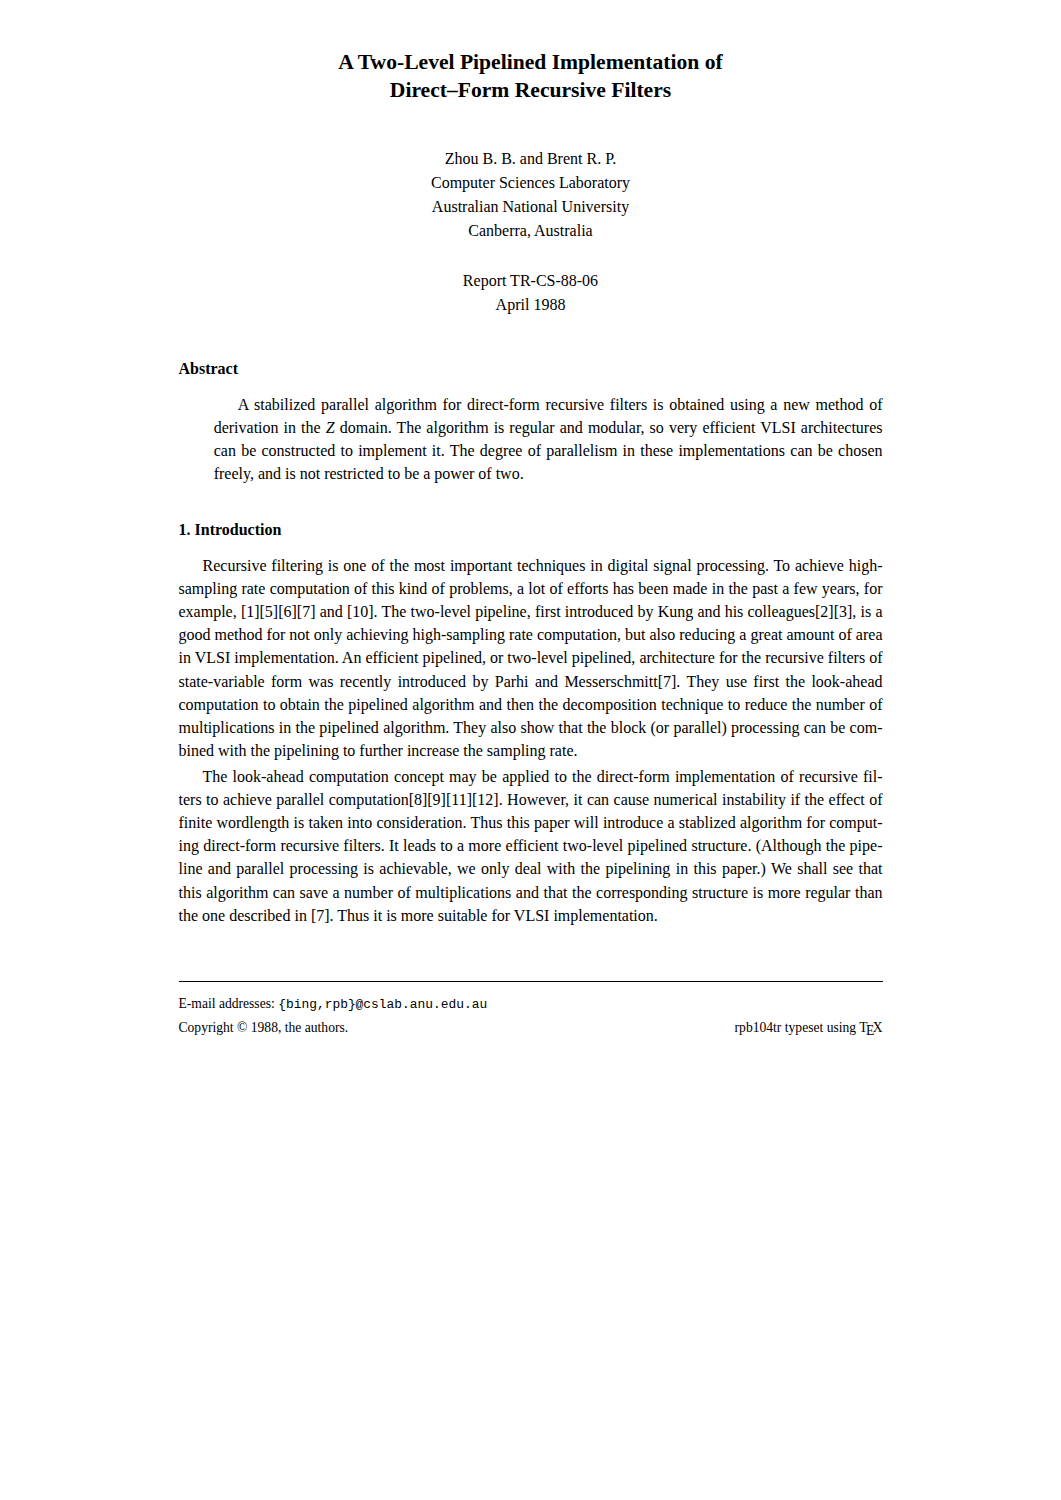A Two-Level Pipelined Implementation of
Direct–Form Recursive Filters
Zhou B. B. and Brent R. P.
Computer Sciences Laboratory
Australian National University
Canberra, Australia
Report TR-CS-88-06
April 1988
Abstract
A stabilized parallel algorithm for direct-form recursive filters is obtained using a new method of derivation in the Z domain. The algorithm is regular and modular, so very efficient VLSI architectures can be constructed to implement it. The degree of parallelism in these implementations can be chosen freely, and is not restricted to be a power of two.
1. Introduction
Recursive filtering is one of the most important techniques in digital signal processing. To achieve high-sampling rate computation of this kind of problems, a lot of efforts has been made in the past a few years, for example, [1][5][6][7] and [10]. The two-level pipeline, first introduced by Kung and his colleagues[2][3], is a good method for not only achieving high-sampling rate computation, but also reducing a great amount of area in VLSI implementation. An efficient pipelined, or two-level pipelined, architecture for the recursive filters of state-variable form was recently introduced by Parhi and Messerschmitt[7]. They use first the look-ahead computation to obtain the pipelined algorithm and then the decomposition technique to reduce the number of multiplications in the pipelined algorithm. They also show that the block (or parallel) processing can be combined with the pipelining to further increase the sampling rate.
The look-ahead computation concept may be applied to the direct-form implementation of recursive filters to achieve parallel computation[8][9][11][12]. However, it can cause numerical instability if the effect of finite wordlength is taken into consideration. Thus this paper will introduce a stablized algorithm for computing direct-form recursive filters. It leads to a more efficient two-level pipelined structure. (Although the pipeline and parallel processing is achievable, we only deal with the pipelining in this paper.) We shall see that this algorithm can save a number of multiplications and that the corresponding structure is more regular than the one described in [7]. Thus it is more suitable for VLSI implementation.
E-mail addresses: {bing,rpb}@cslab.anu.edu.au
Copyright © 1988, the authors. rpb104tr typeset using TEX